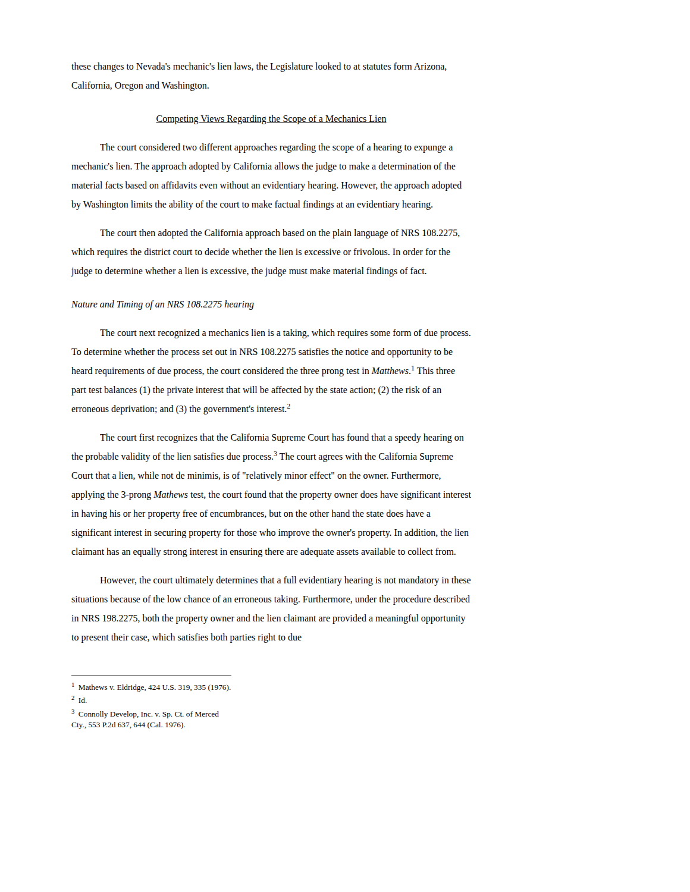these changes to Nevada's mechanic's lien laws, the Legislature looked to at statutes form Arizona, California, Oregon and Washington.
Competing Views Regarding the Scope of a Mechanics Lien
The court considered two different approaches regarding the scope of a hearing to expunge a mechanic's lien. The approach adopted by California allows the judge to make a determination of the material facts based on affidavits even without an evidentiary hearing. However, the approach adopted by Washington limits the ability of the court to make factual findings at an evidentiary hearing.
The court then adopted the California approach based on the plain language of NRS 108.2275, which requires the district court to decide whether the lien is excessive or frivolous. In order for the judge to determine whether a lien is excessive, the judge must make material findings of fact.
Nature and Timing of an NRS 108.2275 hearing
The court next recognized a mechanics lien is a taking, which requires some form of due process. To determine whether the process set out in NRS 108.2275 satisfies the notice and opportunity to be heard requirements of due process, the court considered the three prong test in Matthews.1 This three part test balances (1) the private interest that will be affected by the state action; (2) the risk of an erroneous deprivation; and (3) the government's interest.2
The court first recognizes that the California Supreme Court has found that a speedy hearing on the probable validity of the lien satisfies due process.3 The court agrees with the California Supreme Court that a lien, while not de minimis, is of "relatively minor effect" on the owner. Furthermore, applying the 3-prong Mathews test, the court found that the property owner does have significant interest in having his or her property free of encumbrances, but on the other hand the state does have a significant interest in securing property for those who improve the owner's property. In addition, the lien claimant has an equally strong interest in ensuring there are adequate assets available to collect from.
However, the court ultimately determines that a full evidentiary hearing is not mandatory in these situations because of the low chance of an erroneous taking. Furthermore, under the procedure described in NRS 198.2275, both the property owner and the lien claimant are provided a meaningful opportunity to present their case, which satisfies both parties right to due
1 Mathews v. Eldridge, 424 U.S. 319, 335 (1976).
2 Id.
3 Connolly Develop, Inc. v. Sp. Ct. of Merced Cty., 553 P.2d 637, 644 (Cal. 1976).